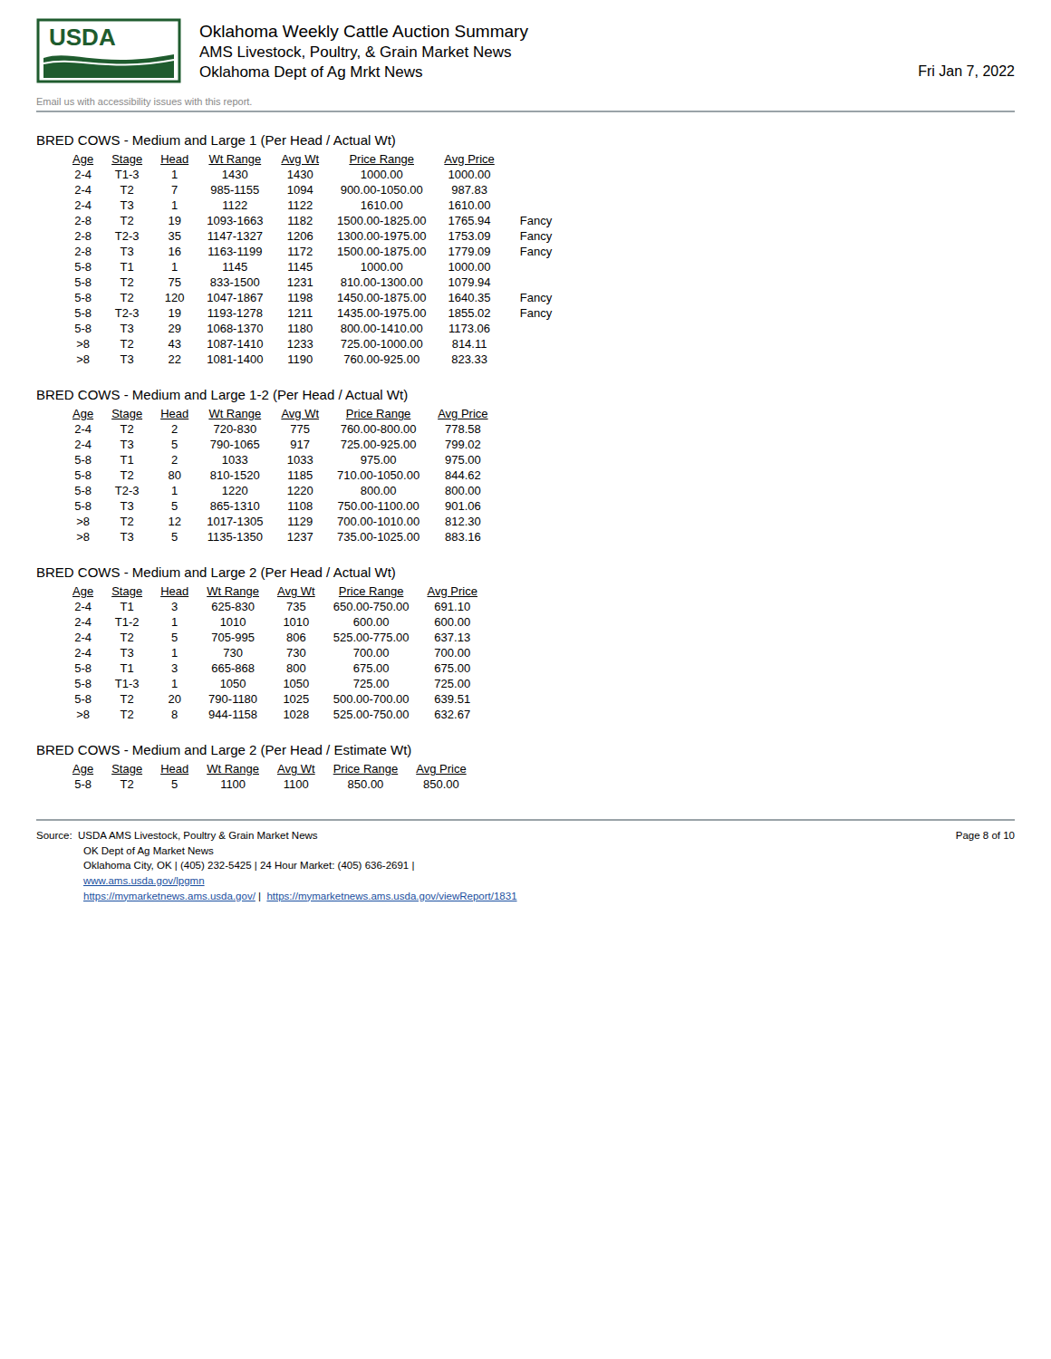USDA
Oklahoma Weekly Cattle Auction Summary
AMS Livestock, Poultry, & Grain Market News
Oklahoma Dept of Ag Mrkt News
Fri Jan 7, 2022
Email us with accessibility issues with this report.
BRED COWS - Medium and Large 1 (Per Head / Actual Wt)
| Age | Stage | Head | Wt Range | Avg Wt | Price Range | Avg Price | |
| --- | --- | --- | --- | --- | --- | --- | --- |
| 2-4 | T1-3 | 1 | 1430 | 1430 | 1000.00 | 1000.00 | |
| 2-4 | T2 | 7 | 985-1155 | 1094 | 900.00-1050.00 | 987.83 | |
| 2-4 | T3 | 1 | 1122 | 1122 | 1610.00 | 1610.00 | |
| 2-8 | T2 | 19 | 1093-1663 | 1182 | 1500.00-1825.00 | 1765.94 | Fancy |
| 2-8 | T2-3 | 35 | 1147-1327 | 1206 | 1300.00-1975.00 | 1753.09 | Fancy |
| 2-8 | T3 | 16 | 1163-1199 | 1172 | 1500.00-1875.00 | 1779.09 | Fancy |
| 5-8 | T1 | 1 | 1145 | 1145 | 1000.00 | 1000.00 | |
| 5-8 | T2 | 75 | 833-1500 | 1231 | 810.00-1300.00 | 1079.94 | |
| 5-8 | T2 | 120 | 1047-1867 | 1198 | 1450.00-1875.00 | 1640.35 | Fancy |
| 5-8 | T2-3 | 19 | 1193-1278 | 1211 | 1435.00-1975.00 | 1855.02 | Fancy |
| 5-8 | T3 | 29 | 1068-1370 | 1180 | 800.00-1410.00 | 1173.06 | |
| >8 | T2 | 43 | 1087-1410 | 1233 | 725.00-1000.00 | 814.11 | |
| >8 | T3 | 22 | 1081-1400 | 1190 | 760.00-925.00 | 823.33 | |
BRED COWS - Medium and Large 1-2 (Per Head / Actual Wt)
| Age | Stage | Head | Wt Range | Avg Wt | Price Range | Avg Price |
| --- | --- | --- | --- | --- | --- | --- |
| 2-4 | T2 | 2 | 720-830 | 775 | 760.00-800.00 | 778.58 |
| 2-4 | T3 | 5 | 790-1065 | 917 | 725.00-925.00 | 799.02 |
| 5-8 | T1 | 2 | 1033 | 1033 | 975.00 | 975.00 |
| 5-8 | T2 | 80 | 810-1520 | 1185 | 710.00-1050.00 | 844.62 |
| 5-8 | T2-3 | 1 | 1220 | 1220 | 800.00 | 800.00 |
| 5-8 | T3 | 5 | 865-1310 | 1108 | 750.00-1100.00 | 901.06 |
| >8 | T2 | 12 | 1017-1305 | 1129 | 700.00-1010.00 | 812.30 |
| >8 | T3 | 5 | 1135-1350 | 1237 | 735.00-1025.00 | 883.16 |
BRED COWS - Medium and Large 2 (Per Head / Actual Wt)
| Age | Stage | Head | Wt Range | Avg Wt | Price Range | Avg Price |
| --- | --- | --- | --- | --- | --- | --- |
| 2-4 | T1 | 3 | 625-830 | 735 | 650.00-750.00 | 691.10 |
| 2-4 | T1-2 | 1 | 1010 | 1010 | 600.00 | 600.00 |
| 2-4 | T2 | 5 | 705-995 | 806 | 525.00-775.00 | 637.13 |
| 2-4 | T3 | 1 | 730 | 730 | 700.00 | 700.00 |
| 5-8 | T1 | 3 | 665-868 | 800 | 675.00 | 675.00 |
| 5-8 | T1-3 | 1 | 1050 | 1050 | 725.00 | 725.00 |
| 5-8 | T2 | 20 | 790-1180 | 1025 | 500.00-700.00 | 639.51 |
| >8 | T2 | 8 | 944-1158 | 1028 | 525.00-750.00 | 632.67 |
BRED COWS - Medium and Large 2 (Per Head / Estimate Wt)
| Age | Stage | Head | Wt Range | Avg Wt | Price Range | Avg Price |
| --- | --- | --- | --- | --- | --- | --- |
| 5-8 | T2 | 5 | 1100 | 1100 | 850.00 | 850.00 |
Source: USDA AMS Livestock, Poultry & Grain Market News
OK Dept of Ag Market News
Oklahoma City, OK | (405) 232-5425 | 24 Hour Market: (405) 636-2691 |
www.ams.usda.gov/lpgmn
https://mymarketnews.ams.usda.gov/ | https://mymarketnews.ams.usda.gov/viewReport/1831
Page 8 of 10